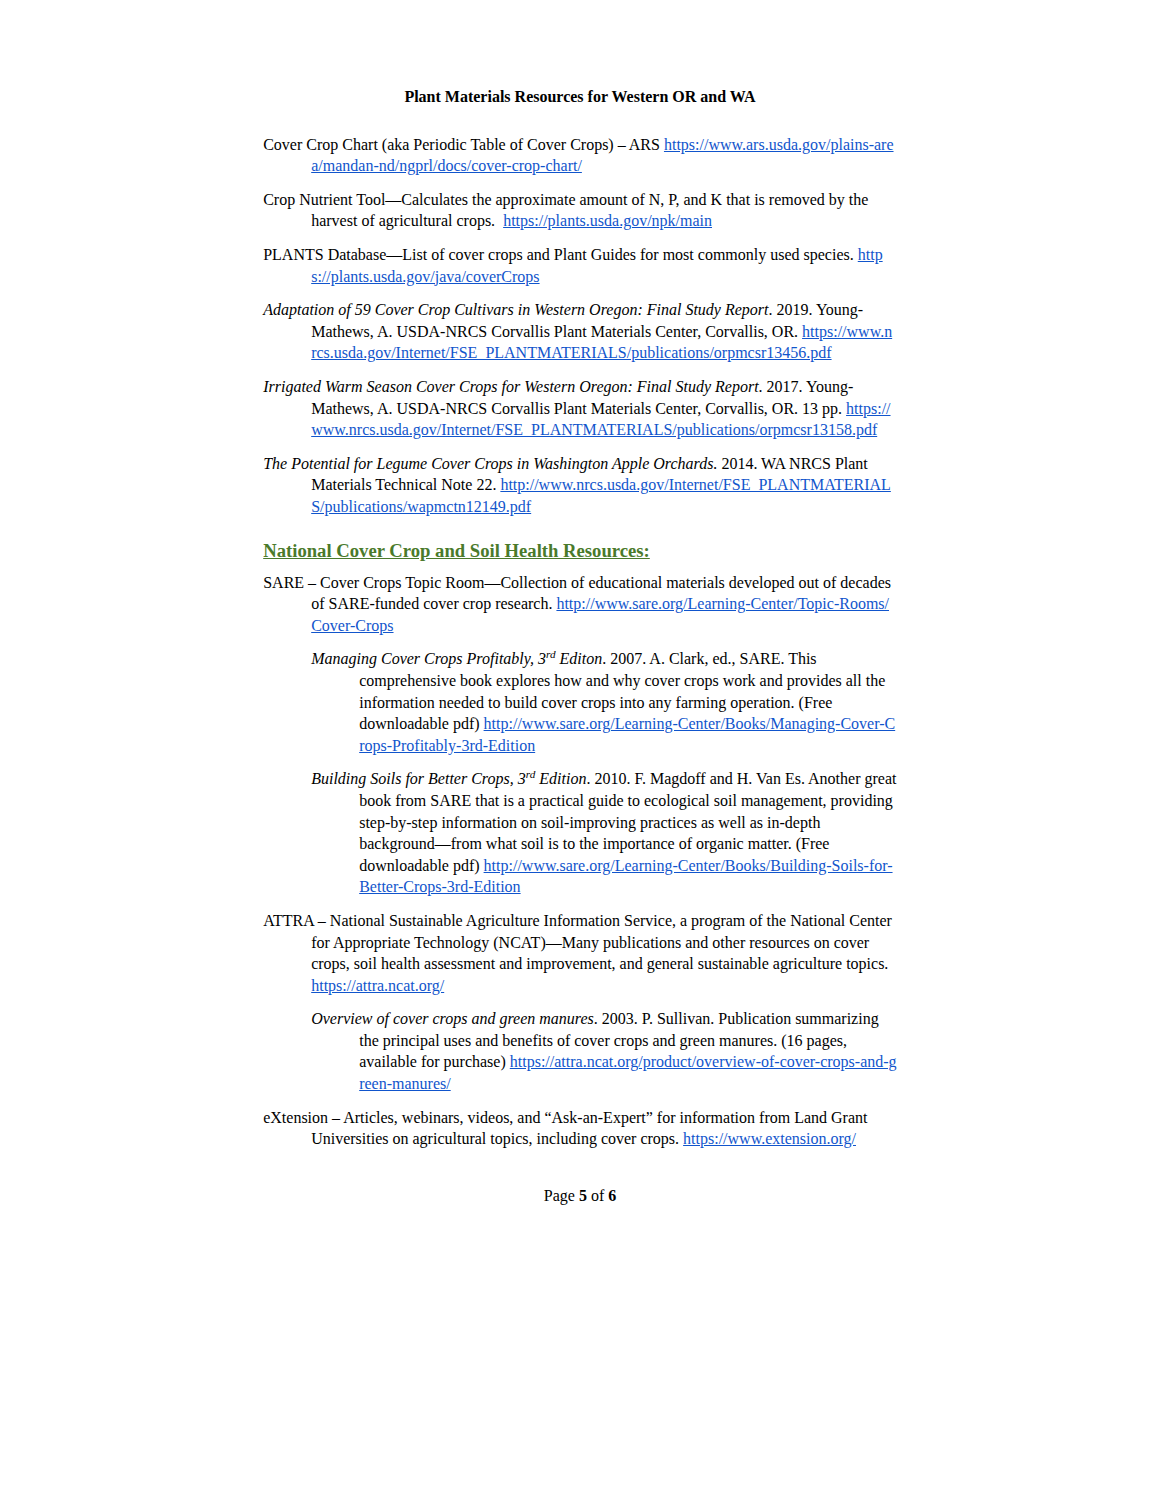Plant Materials Resources for Western OR and WA
Cover Crop Chart (aka Periodic Table of Cover Crops) – ARS https://www.ars.usda.gov/plains-area/mandan-nd/ngprl/docs/cover-crop-chart/
Crop Nutrient Tool—Calculates the approximate amount of N, P, and K that is removed by the harvest of agricultural crops. https://plants.usda.gov/npk/main
PLANTS Database—List of cover crops and Plant Guides for most commonly used species. https://plants.usda.gov/java/coverCrops
Adaptation of 59 Cover Crop Cultivars in Western Oregon: Final Study Report. 2019. Young-Mathews, A. USDA-NRCS Corvallis Plant Materials Center, Corvallis, OR. https://www.nrcs.usda.gov/Internet/FSE_PLANTMATERIALS/publications/orpmcsr13456.pdf
Irrigated Warm Season Cover Crops for Western Oregon: Final Study Report. 2017. Young-Mathews, A. USDA-NRCS Corvallis Plant Materials Center, Corvallis, OR. 13 pp. https://www.nrcs.usda.gov/Internet/FSE_PLANTMATERIALS/publications/orpmcsr13158.pdf
The Potential for Legume Cover Crops in Washington Apple Orchards. 2014. WA NRCS Plant Materials Technical Note 22. http://www.nrcs.usda.gov/Internet/FSE_PLANTMATERIALS/publications/wapmctn12149.pdf
National Cover Crop and Soil Health Resources:
SARE – Cover Crops Topic Room—Collection of educational materials developed out of decades of SARE-funded cover crop research. http://www.sare.org/Learning-Center/Topic-Rooms/Cover-Crops
Managing Cover Crops Profitably, 3rd Editon. 2007. A. Clark, ed., SARE. This comprehensive book explores how and why cover crops work and provides all the information needed to build cover crops into any farming operation. (Free downloadable pdf) http://www.sare.org/Learning-Center/Books/Managing-Cover-Crops-Profitably-3rd-Edition
Building Soils for Better Crops, 3rd Edition. 2010. F. Magdoff and H. Van Es. Another great book from SARE that is a practical guide to ecological soil management, providing step-by-step information on soil-improving practices as well as in-depth background—from what soil is to the importance of organic matter. (Free downloadable pdf) http://www.sare.org/Learning-Center/Books/Building-Soils-for-Better-Crops-3rd-Edition
ATTRA – National Sustainable Agriculture Information Service, a program of the National Center for Appropriate Technology (NCAT)—Many publications and other resources on cover crops, soil health assessment and improvement, and general sustainable agriculture topics. https://attra.ncat.org/
Overview of cover crops and green manures. 2003. P. Sullivan. Publication summarizing the principal uses and benefits of cover crops and green manures. (16 pages, available for purchase) https://attra.ncat.org/product/overview-of-cover-crops-and-green-manures/
eXtension – Articles, webinars, videos, and “Ask-an-Expert” for information from Land Grant Universities on agricultural topics, including cover crops. https://www.extension.org/
Page 5 of 6